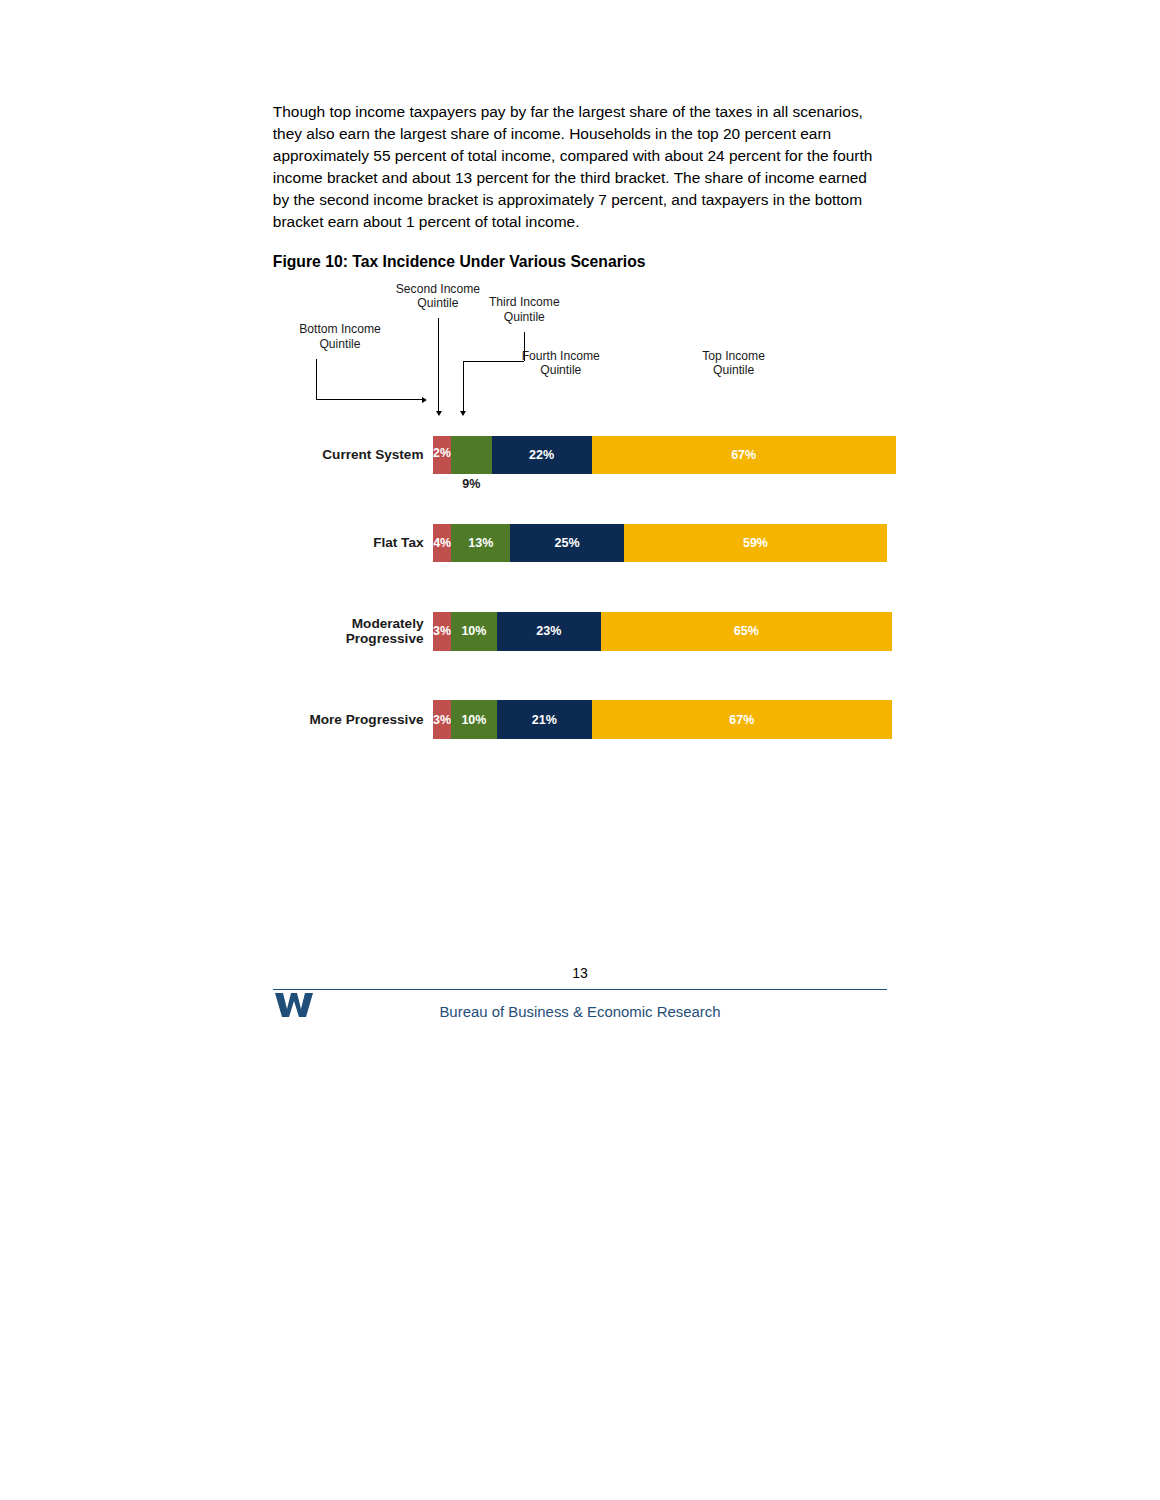Though top income taxpayers pay by far the largest share of the taxes in all scenarios, they also earn the largest share of income. Households in the top 20 percent earn approximately 55 percent of total income, compared with about 24 percent for the fourth income bracket and about 13 percent for the third bracket. The share of income earned by the second income bracket is approximately 7 percent, and taxpayers in the bottom bracket earn about 1 percent of total income.
Figure 10: Tax Incidence Under Various Scenarios
Second Income
Quintile
Third Income
Quintile
Bottom Income
Quintile
Fourth Income
Quintile
Top Income
Quintile
Current System
2%
9%
22%
67%
Flat Tax
4%
13%
25%
59%
Moderately
Progressive
3%
10%
23%
65%
More Progressive
3%
10%
21%
67%
13
Bureau of Business & Economic Research